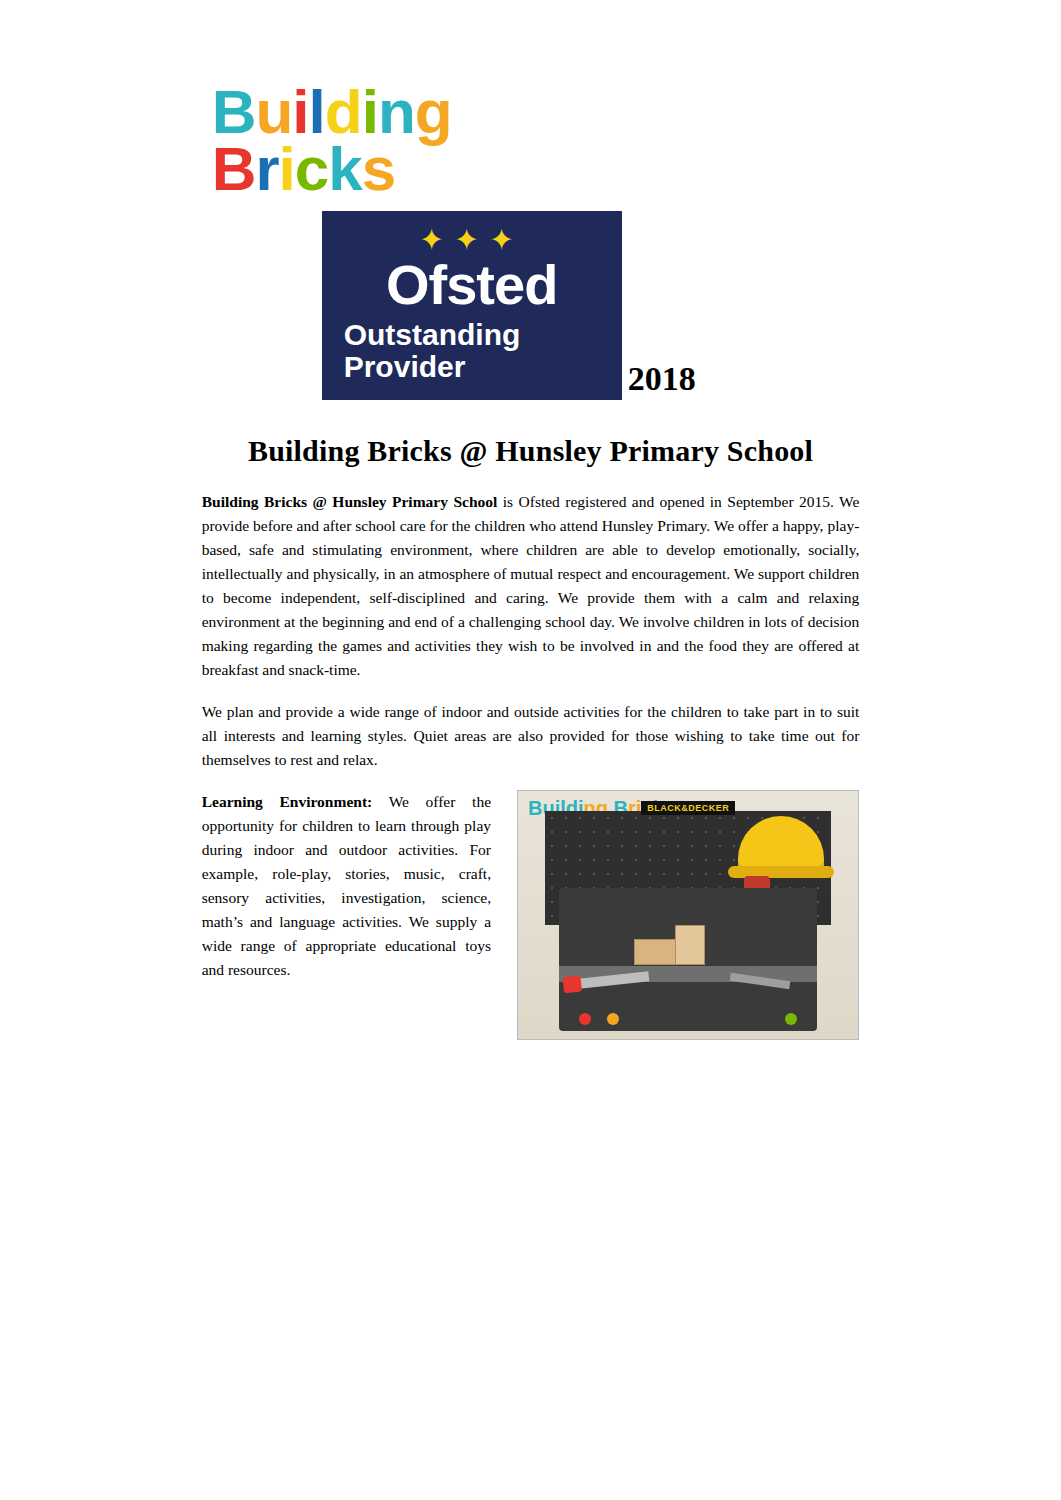Building Bricks
✦✦✦
Ofsted
Outstanding
Provider
2018
Building Bricks @ Hunsley Primary School
Building Bricks @ Hunsley Primary School is Ofsted registered and opened in September 2015. We provide before and after school care for the children who attend Hunsley Primary. We offer a happy, play-based, safe and stimulating environment, where children are able to develop emotionally, socially, intellectually and physically, in an atmosphere of mutual respect and encouragement. We support children to become independent, self-disciplined and caring. We provide them with a calm and relaxing environment at the beginning and end of a challenging school day. We involve children in lots of decision making regarding the games and activities they wish to be involved in and the food they are offered at breakfast and snack-time.
We plan and provide a wide range of indoor and outside activities for the children to take part in to suit all interests and learning styles. Quiet areas are also provided for those wishing to take time out for themselves to rest and relax.
Learning Environment: We offer the opportunity for children to learn through play during indoor and outdoor activities. For example, role-play, stories, music, craft, sensory activities, investigation, science, math’s and language activities. We supply a wide range of appropriate educational toys and resources.
Building Bricks
BLACK&DECKER